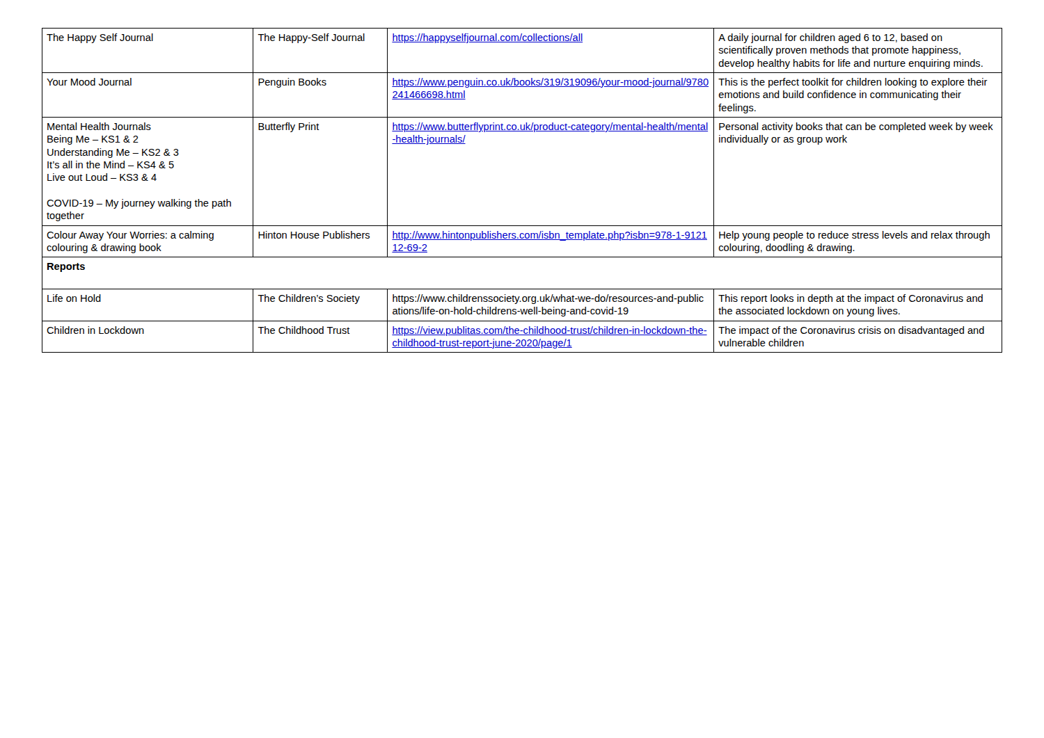| The Happy Self Journal | The Happy-Self Journal | https://happyselfjournal.com/collections/all | A daily journal for children aged 6 to 12, based on scientifically proven methods that promote happiness, develop healthy habits for life and nurture enquiring minds. |
| Your Mood Journal | Penguin Books | https://www.penguin.co.uk/books/319/319096/your-mood-journal/9780241466698.html | This is the perfect toolkit for children looking to explore their emotions and build confidence in communicating their feelings. |
| Mental Health Journals Being Me – KS1 & 2 Understanding Me – KS2 & 3 It’s all in the Mind – KS4 & 5 Live out Loud – KS3 & 4 COVID-19 – My journey walking the path together | Butterfly Print | https://www.butterflyprint.co.uk/product-category/mental-health/mental-health-journals/ | Personal activity books that can be completed week by week individually or as group work |
| Colour Away Your Worries: a calming colouring & drawing book | Hinton House Publishers | http://www.hintonpublishers.com/isbn_template.php?isbn=978-1-912112-69-2 | Help young people to reduce stress levels and relax through colouring, doodling & drawing. |
| Reports |
| Life on Hold | The Children’s Society | https://www.childrenssociety.org.uk/what-we-do/resources-and-publications/life-on-hold-childrens-well-being-and-covid-19 | This report looks in depth at the impact of Coronavirus and the associated lockdown on young lives. |
| Children in Lockdown | The Childhood Trust | https://view.publitas.com/the-childhood-trust/children-in-lockdown-the-childhood-trust-report-june-2020/page/1 | The impact of the Coronavirus crisis on disadvantaged and vulnerable children |